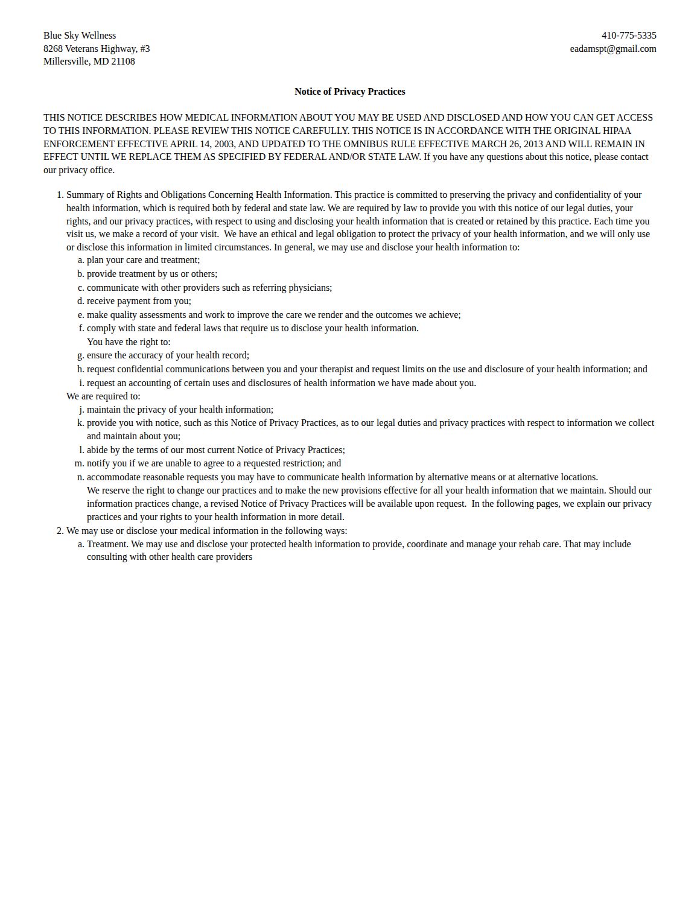| Blue Sky Wellness | 410-775-5335 |
| 8268 Veterans Highway, #3 | eadamspt@gmail.com |
| Millersville, MD 21108 | |
Notice of Privacy Practices
THIS NOTICE DESCRIBES HOW MEDICAL INFORMATION ABOUT YOU MAY BE USED AND DISCLOSED AND HOW YOU CAN GET ACCESS TO THIS INFORMATION. PLEASE REVIEW THIS NOTICE CAREFULLY. THIS NOTICE IS IN ACCORDANCE WITH THE ORIGINAL HIPAA ENFORCEMENT EFFECTIVE APRIL 14, 2003, AND UPDATED TO THE OMNIBUS RULE EFFECTIVE MARCH 26, 2013 AND WILL REMAIN IN EFFECT UNTIL WE REPLACE THEM AS SPECIFIED BY FEDERAL AND/OR STATE LAW. If you have any questions about this notice, please contact our privacy office.
Summary of Rights and Obligations Concerning Health Information. This practice is committed to preserving the privacy and confidentiality of your health information, which is required both by federal and state law. We are required by law to provide you with this notice of our legal duties, your rights, and our privacy practices, with respect to using and disclosing your health information that is created or retained by this practice. Each time you visit us, we make a record of your visit. We have an ethical and legal obligation to protect the privacy of your health information, and we will only use or disclose this information in limited circumstances. In general, we may use and disclose your health information to:
plan your care and treatment;
provide treatment by us or others;
communicate with other providers such as referring physicians;
receive payment from you;
make quality assessments and work to improve the care we render and the outcomes we achieve;
comply with state and federal laws that require us to disclose your health information. You have the right to:
ensure the accuracy of your health record;
request confidential communications between you and your therapist and request limits on the use and disclosure of your health information; and
request an accounting of certain uses and disclosures of health information we have made about you.
We are required to:
maintain the privacy of your health information;
provide you with notice, such as this Notice of Privacy Practices, as to our legal duties and privacy practices with respect to information we collect and maintain about you;
abide by the terms of our most current Notice of Privacy Practices;
notify you if we are unable to agree to a requested restriction; and
accommodate reasonable requests you may have to communicate health information by alternative means or at alternative locations. We reserve the right to change our practices and to make the new provisions effective for all your health information that we maintain. Should our information practices change, a revised Notice of Privacy Practices will be available upon request. In the following pages, we explain our privacy practices and your rights to your health information in more detail.
We may use or disclose your medical information in the following ways:
Treatment. We may use and disclose your protected health information to provide, coordinate and manage your rehab care. That may include consulting with other health care providers